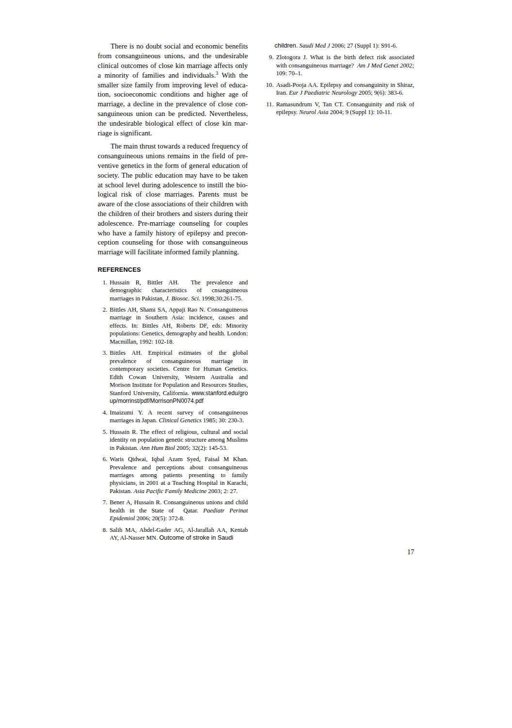There is no doubt social and economic benefits from consanguineous unions, and the undesirable clinical outcomes of close kin marriage affects only a minority of families and individuals.3 With the smaller size family from improving level of education, socioeconomic conditions and higher age of marriage, a decline in the prevalence of close consanguineous union can be predicted. Nevertheless, the undesirable biological effect of close kin marriage is significant.
The main thrust towards a reduced frequency of consanguineous unions remains in the field of preventive genetics in the form of general education of society. The public education may have to be taken at school level during adolescence to instill the biological risk of close marriages. Parents must be aware of the close associations of their children with the children of their brothers and sisters during their adolescence. Pre-marriage counseling for couples who have a family history of epilepsy and preconception counseling for those with consanguineous marriage will facilitate informed family planning.
REFERENCES
Hussain R, Bittler AH. The prevalence and demographic characteristics of cnsanguineous marriages in Pakistan, J. Biosoc. Sci. 1998;30:261-75.
Bittles AH, Shami SA, Appaji Rao N. Consanguineous marriage in Southern Asia: incidence, causes and effects. In: Bittles AH, Roberts DF, eds: Minority populations: Genetics, demography and health. London: Macmillan, 1992: 102-18.
Bittles AH. Empirical estimates of the global prevalence of consanguineous marriage in contemporary societies. Centre for Human Genetics. Edith Cowan University, Western Australia and Morison Institute for Population and Resources Studies, Stanford University, California. www.stanford.edu/group/morrinst/pdf/MorrisonPN0074.pdf
Imaizumi Y. A recent survey of consanguineous marriages in Japan. Clinical Genetics 1985; 30: 230-3.
Hussain R. The effect of religious, cultural and social identity on population genetic structure among Muslims in Pakistan. Ann Hum Biol 2005; 32(2): 145-53.
Waris Qidwai, Iqbal Azam Syed, Faisal M Khan. Prevalence and perceptions about consanguineous marriages among patients presenting to family physicians, in 2001 at a Teaching Hospital in Karachi, Pakistan. Asia Pacific Family Medicine 2003; 2: 27.
Bener A, Hussain R. Consanguineous unions and child health in the State of Qatar. Paediatr Perinat Epidemiol 2006; 20(5): 372-8.
Salih MA, Abdel-Gader AG, Al-Jarallah AA, Kentab AY, Al-Nasser MN. Outcome of stroke in Saudi
children. Saudi Med J 2006; 27 (Suppl 1): S91-6.
Zlotogora J. What is the birth defect risk associated with consanguineous marriage? Am J Med Genet 2002; 109: 70–1.
Asadi-Pooja AA. Epilepsy and consanguinity in Shiraz, Iran. Eur J Paediatric Neurology 2005; 9(6): 383-6.
Ramasundrum V, Tan CT. Consanguinity and risk of epilepsy. Neurol Asia 2004; 9 (Suppl 1): 10-11.
17